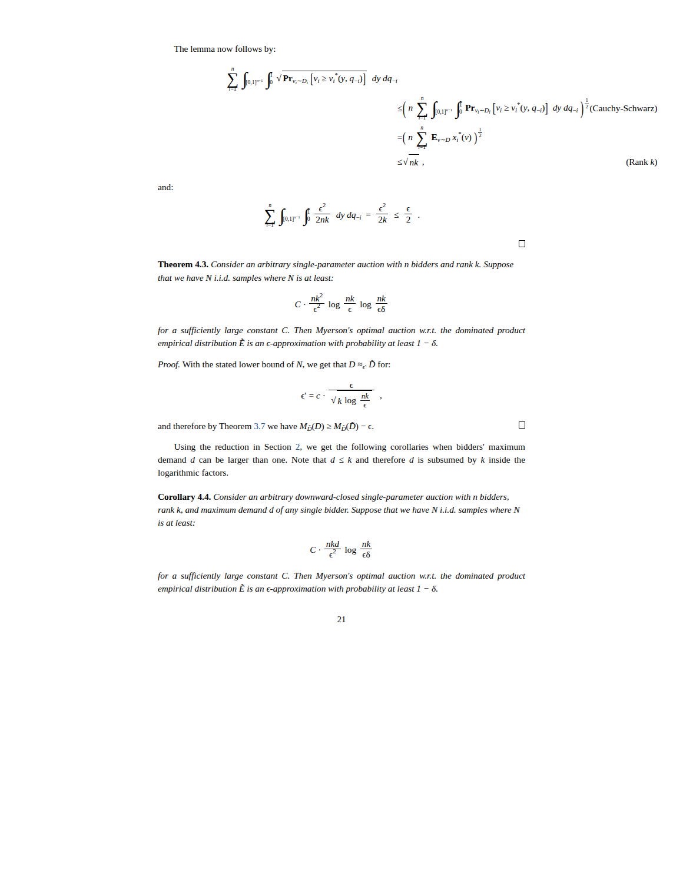The lemma now follows by:
| n ∑ i =1 ∫ [0,1] n −1 ∫ 1 0 √ Pr v i ∼ D i [ v i ≥ v i * ( y , q − i ) ] dy dq − i | | | |
| | ≤ | ( n n ∑ i =1 ∫ [0,1] n −1 ∫ 1 0 Pr v i ∼ D i [ v i ≥ v i * ( y , q − i ) ] dy dq − i ) 1 2 | (Cauchy-Schwarz) |
| | = | ( n n ∑ i =1 E v ∼ D x i * ( v ) ) 1 2 | |
| | ≤ | √ nk , | (Rank k ) |
and:
n∑i=1 ∫ [0,1]n−1 ∫10 ϵ22nk dy dq−i = ϵ22k ≤ ϵ 2 .
Theorem 4.3. Consider an arbitrary single-parameter auction with n bidders and rank k. Suppose that we have N i.i.d. samples where N is at least:
C · nk2 ϵ2 log nk ϵ log nk ϵδ
for a sufficiently large constant C. Then Myerson's optimal auction w.r.t. the dominated product empirical distribution Ẽ is an ϵ-approximation with probability at least 1 − δ.
Proof. With the stated lower bound of N, we get that D ≈ϵ′ D̃ for:
ϵ′ = c · ϵ√k log nk ϵ ,
and therefore by Theorem 3.7 we have MD̃(D) ≥ MD̃(D̃) − ϵ.
Using the reduction in Section 2, we get the following corollaries when bidders' maximum demand d can be larger than one. Note that d ≤ k and therefore d is subsumed by k inside the logarithmic factors.
Corollary 4.4. Consider an arbitrary downward-closed single-parameter auction with n bidders, rank k, and maximum demand d of any single bidder. Suppose that we have N i.i.d. samples where N is at least:
C · nkd ϵ2 log nk ϵδ
for a sufficiently large constant C. Then Myerson's optimal auction w.r.t. the dominated product empirical distribution Ẽ is an ϵ-approximation with probability at least 1 − δ.
21